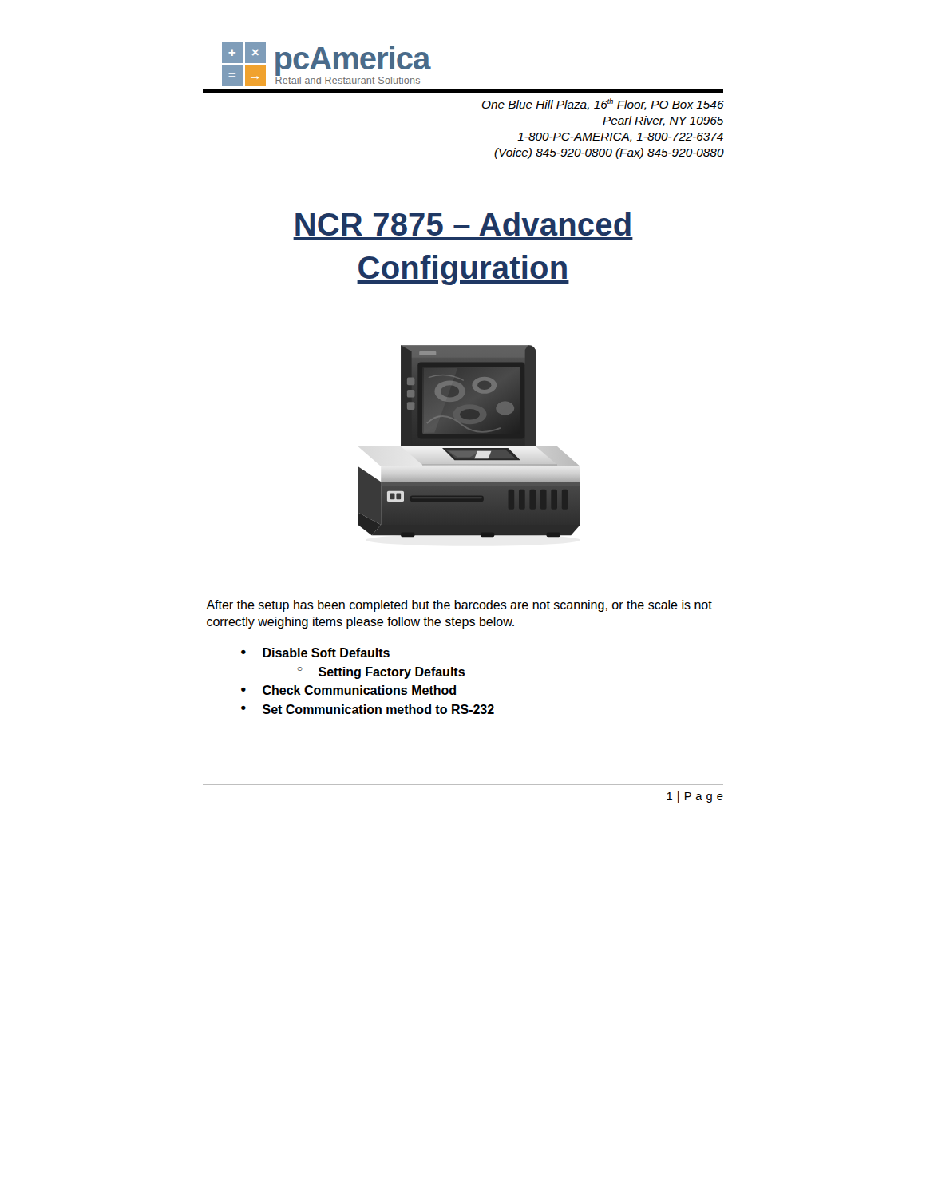+
×
=
→
pcAmerica
Retail and Restaurant Solutions
One Blue Hill Plaza, 16th Floor, PO Box 1546
Pearl River, NY 10965
1-800-PC-AMERICA, 1-800-722-6374
(Voice) 845-920-0800 (Fax) 845-920-0880
NCR 7875 – Advanced Configuration
After the setup has been completed but the barcodes are not scanning, or the scale is not correctly weighing items please follow the steps below.
Disable Soft Defaults
Setting Factory Defaults
Check Communications Method
Set Communication method to RS-232
1 | P a g e